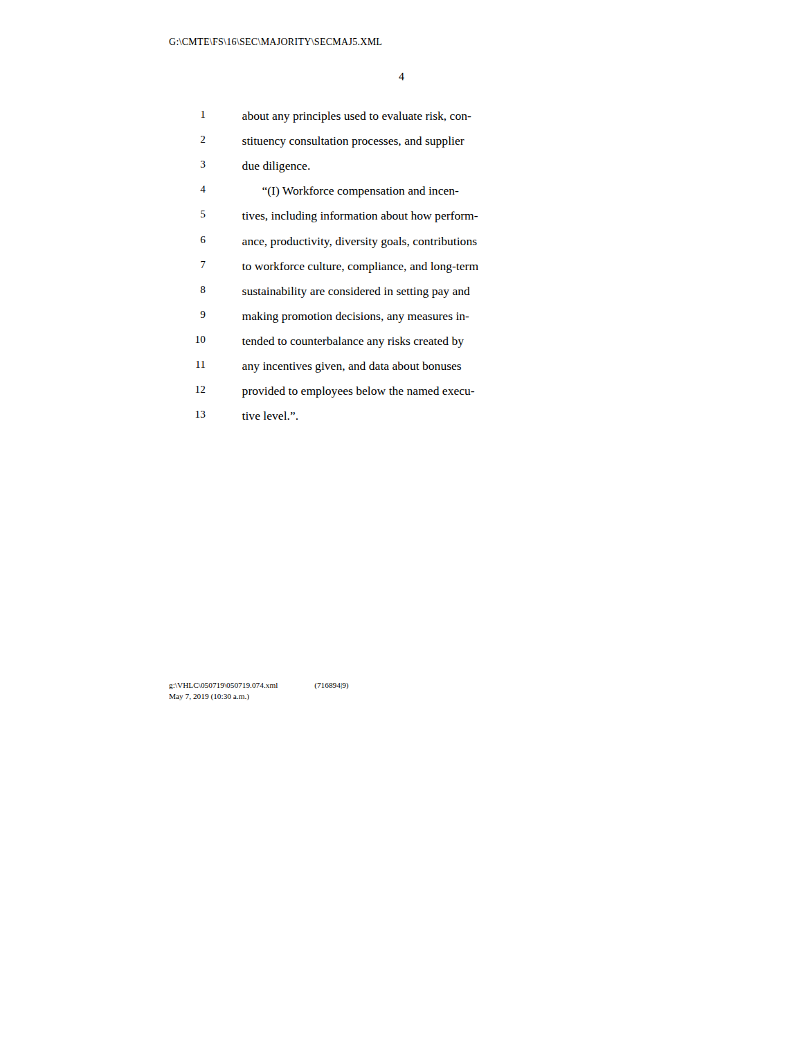G:\CMTE\FS\16\SEC\MAJORITY\SECMAJ5.XML
4
| 1 | about any principles used to evaluate risk, con- |
| 2 | stituency consultation processes, and supplier |
| 3 | due diligence. |
| 4 | “(I) Workforce compensation and incen- |
| 5 | tives, including information about how perform- |
| 6 | ance, productivity, diversity goals, contributions |
| 7 | to workforce culture, compliance, and long-term |
| 8 | sustainability are considered in setting pay and |
| 9 | making promotion decisions, any measures in- |
| 10 | tended to counterbalance any risks created by |
| 11 | any incentives given, and data about bonuses |
| 12 | provided to employees below the named execu- |
| 13 | tive level.”. |
g:\VHLC\050719\050719.074.xml(716894|9)
May 7, 2019 (10:30 a.m.)